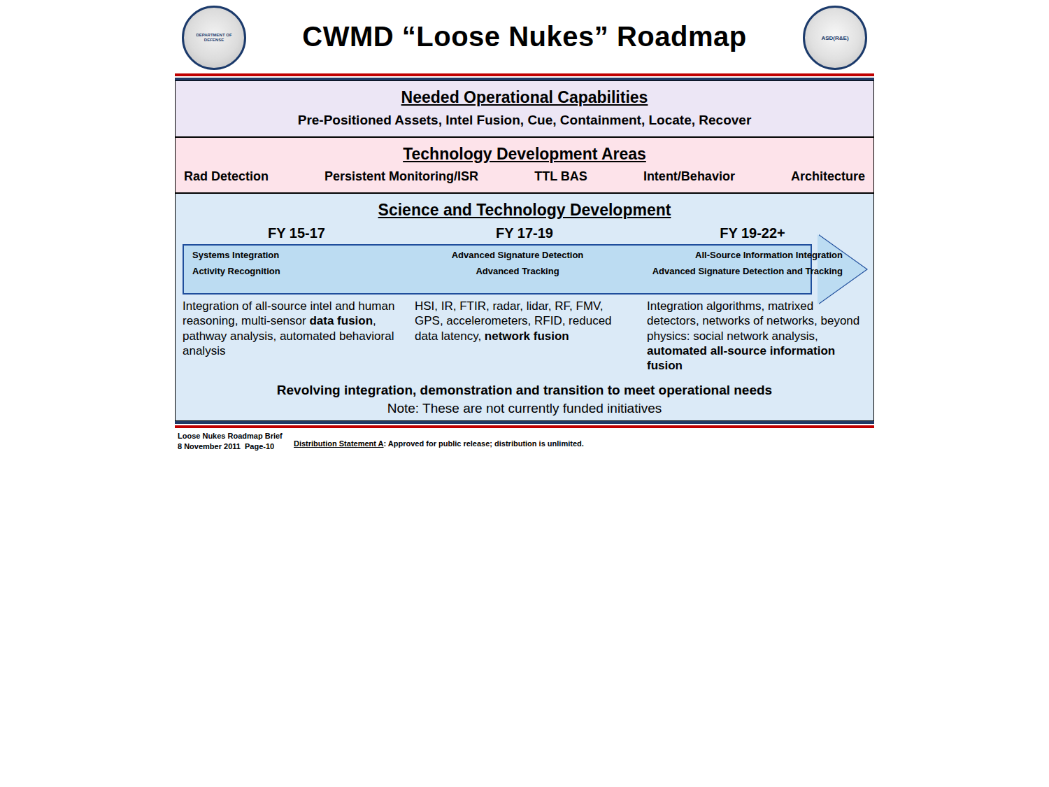CWMD “Loose Nukes” Roadmap
Needed Operational Capabilities
Pre-Positioned Assets, Intel Fusion, Cue, Containment, Locate, Recover
Technology Development Areas
Rad Detection Persistent Monitoring/ISR TTL BAS Intent/Behavior Architecture
Science and Technology Development
FY 15-17 FY 17-19 FY 19-22+
Systems Integration Advanced Signature Detection All-Source Information Integration
Activity Recognition Advanced Tracking Advanced Signature Detection and Tracking
Integration of all-source intel and human reasoning, multi-sensor data fusion, pathway analysis, automated behavioral analysis
HSI, IR, FTIR, radar, lidar, RF, FMV, GPS, accelerometers, RFID, reduced data latency, network fusion
Integration algorithms, matrixed detectors, networks of networks, beyond physics: social network analysis, automated all-source information fusion
Revolving integration, demonstration and transition to meet operational needs
Note: These are not currently funded initiatives
Loose Nukes Roadmap Brief
8 November 2011 Page-10
Distribution Statement A: Approved for public release; distribution is unlimited.